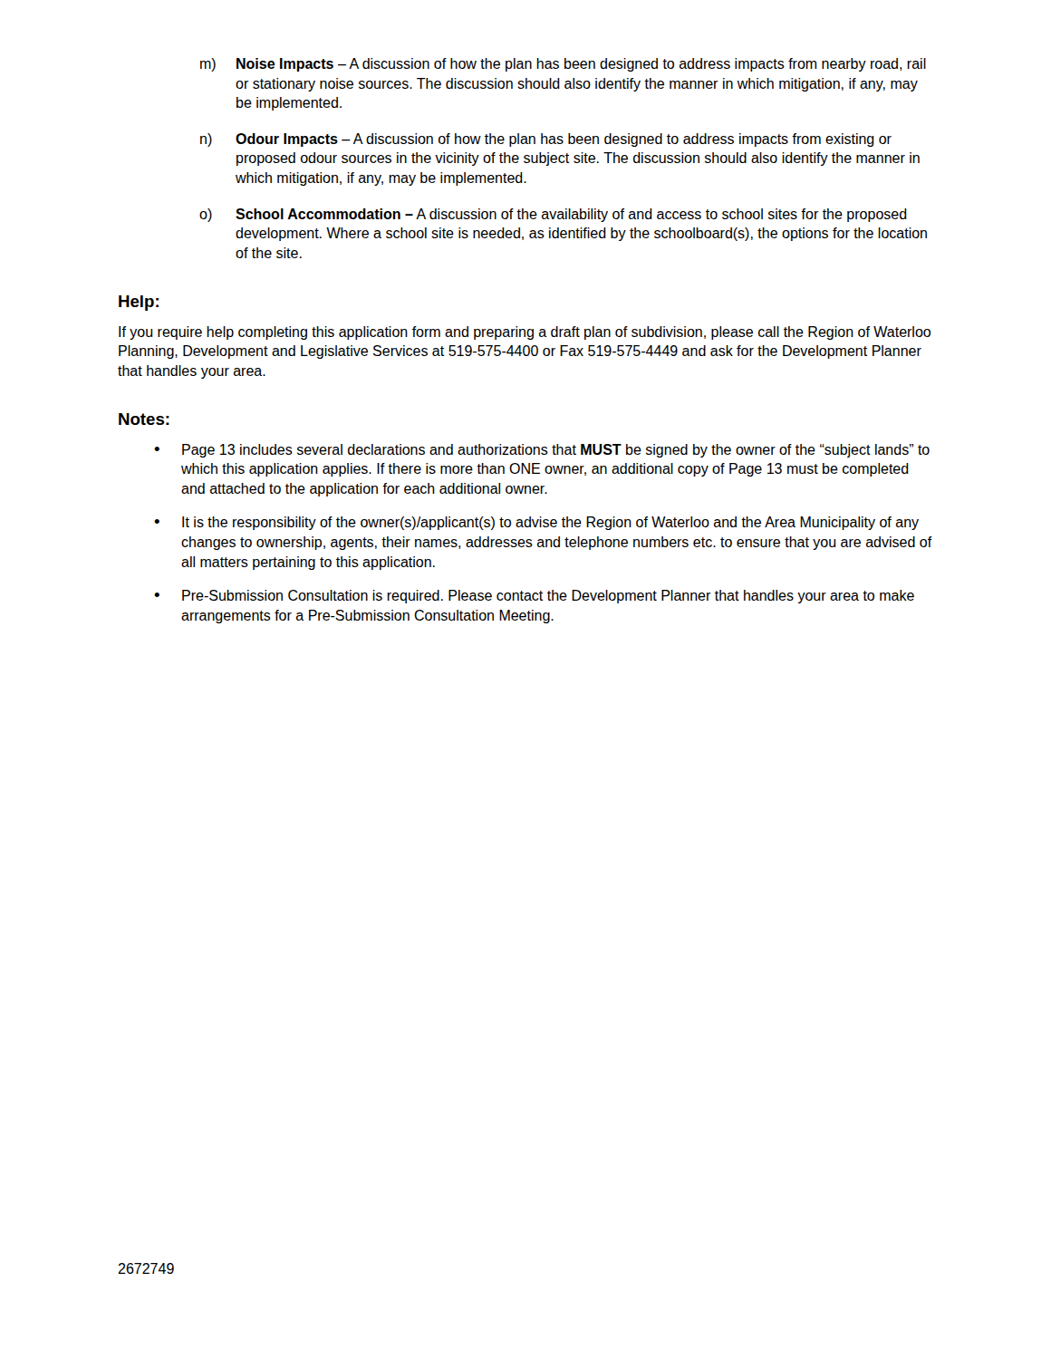m) Noise Impacts – A discussion of how the plan has been designed to address impacts from nearby road, rail or stationary noise sources. The discussion should also identify the manner in which mitigation, if any, may be implemented.
n) Odour Impacts – A discussion of how the plan has been designed to address impacts from existing or proposed odour sources in the vicinity of the subject site. The discussion should also identify the manner in which mitigation, if any, may be implemented.
o) School Accommodation – A discussion of the availability of and access to school sites for the proposed development. Where a school site is needed, as identified by the schoolboard(s), the options for the location of the site.
Help:
If you require help completing this application form and preparing a draft plan of subdivision, please call the Region of Waterloo Planning, Development and Legislative Services at 519-575-4400 or Fax 519-575-4449 and ask for the Development Planner that handles your area.
Notes:
Page 13 includes several declarations and authorizations that MUST be signed by the owner of the “subject lands” to which this application applies. If there is more than ONE owner, an additional copy of Page 13 must be completed and attached to the application for each additional owner.
It is the responsibility of the owner(s)/applicant(s) to advise the Region of Waterloo and the Area Municipality of any changes to ownership, agents, their names, addresses and telephone numbers etc. to ensure that you are advised of all matters pertaining to this application.
Pre-Submission Consultation is required. Please contact the Development Planner that handles your area to make arrangements for a Pre-Submission Consultation Meeting.
2672749